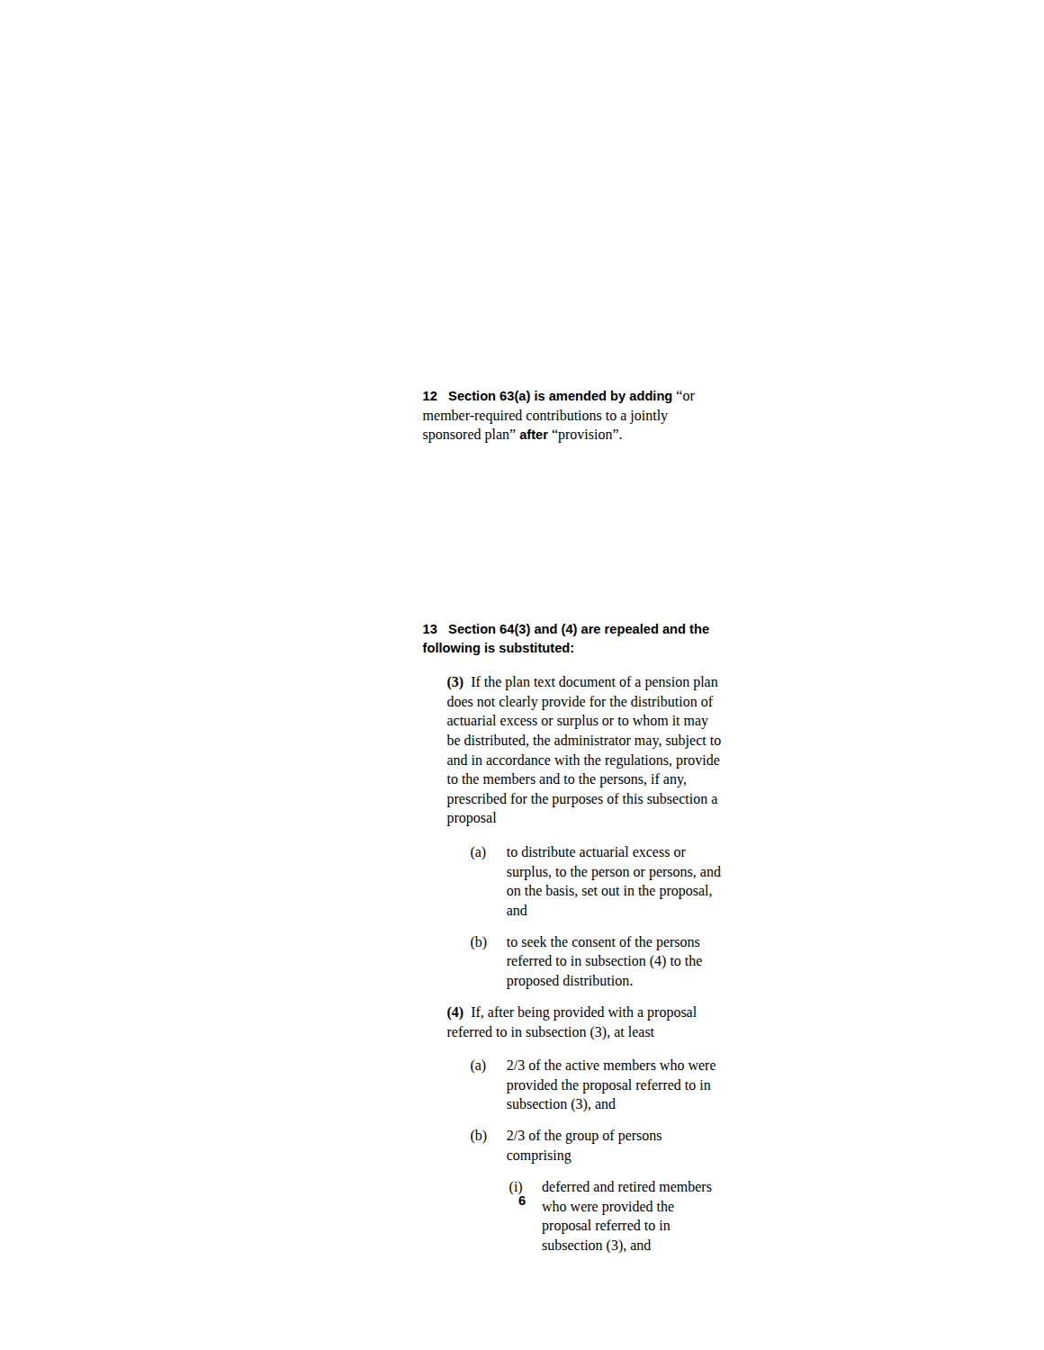12 Section 63(a) is amended by adding “or member-required contributions to a jointly sponsored plan” after “provision”.
13 Section 64(3) and (4) are repealed and the following is substituted:
(3) If the plan text document of a pension plan does not clearly provide for the distribution of actuarial excess or surplus or to whom it may be distributed, the administrator may, subject to and in accordance with the regulations, provide to the members and to the persons, if any, prescribed for the purposes of this subsection a proposal
(a)
to distribute actuarial excess or surplus, to the person or persons, and on the basis, set out in the proposal, and
(b)
to seek the consent of the persons referred to in subsection (4) to the proposed distribution.
(4) If, after being provided with a proposal referred to in subsection (3), at least
(a)
2/3 of the active members who were provided the proposal referred to in subsection (3), and
(b)
2/3 of the group of persons comprising
(i)
deferred and retired members who were provided the proposal referred to in subsection (3), and
6